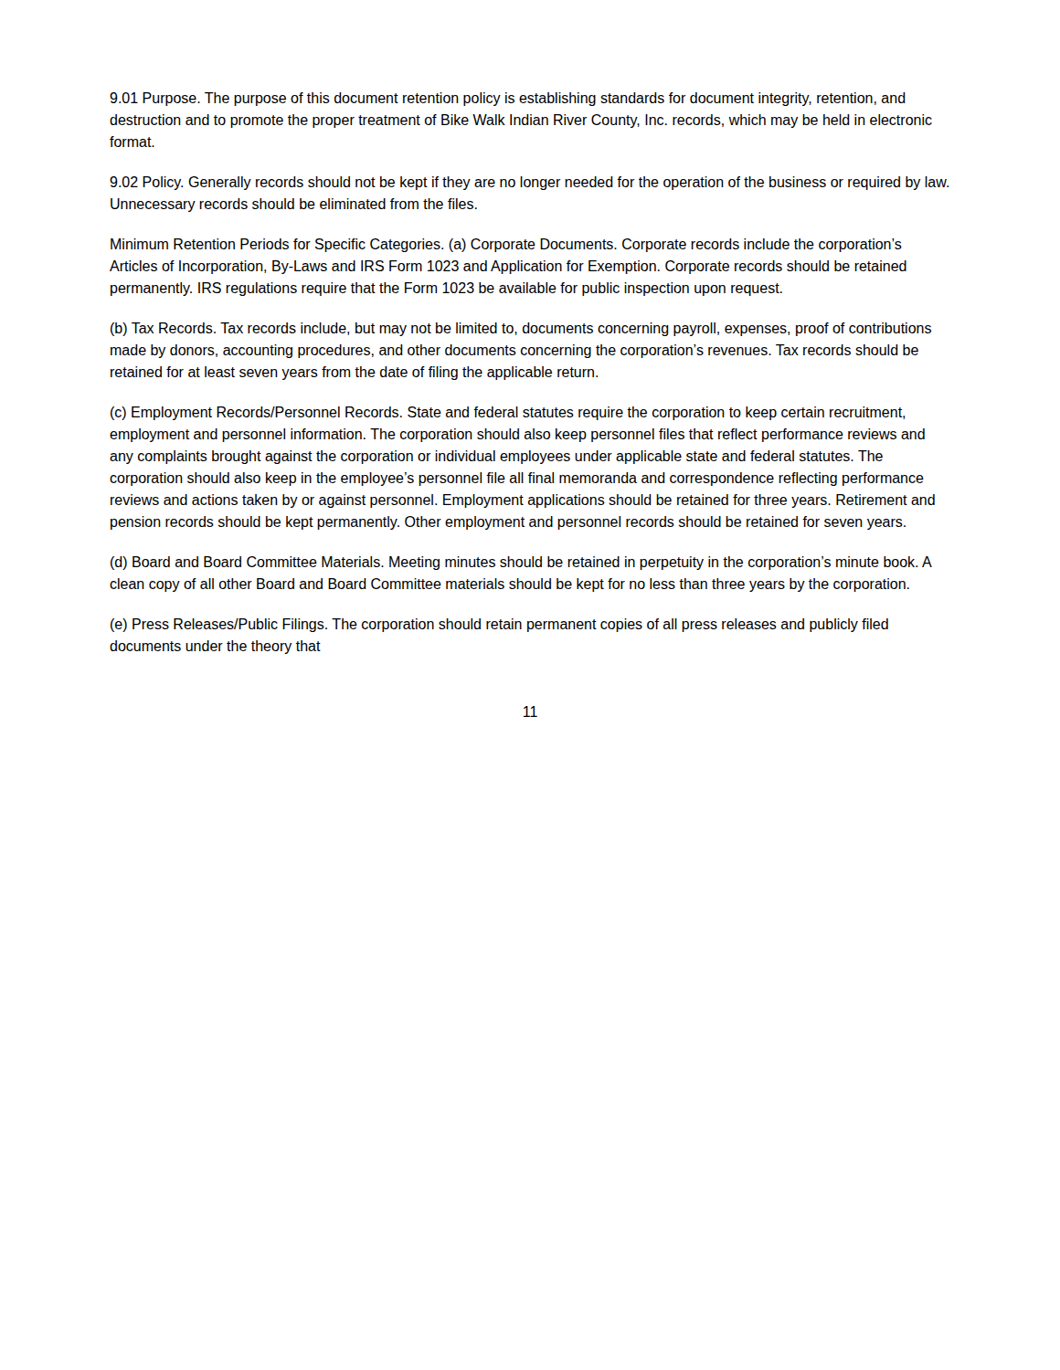9.01 Purpose. The purpose of this document retention policy is establishing standards for document integrity, retention, and destruction and to promote the proper treatment of Bike Walk Indian River County, Inc. records, which may be held in electronic format.
9.02 Policy. Generally records should not be kept if they are no longer needed for the operation of the business or required by law. Unnecessary records should be eliminated from the files.
Minimum Retention Periods for Specific Categories. (a) Corporate Documents. Corporate records include the corporation’s Articles of Incorporation, By-Laws and IRS Form 1023 and Application for Exemption. Corporate records should be retained permanently. IRS regulations require that the Form 1023 be available for public inspection upon request.
(b) Tax Records. Tax records include, but may not be limited to, documents concerning payroll, expenses, proof of contributions made by donors, accounting procedures, and other documents concerning the corporation’s revenues. Tax records should be retained for at least seven years from the date of filing the applicable return.
(c) Employment Records/Personnel Records. State and federal statutes require the corporation to keep certain recruitment, employment and personnel information. The corporation should also keep personnel files that reflect performance reviews and any complaints brought against the corporation or individual employees under applicable state and federal statutes. The corporation should also keep in the employee’s personnel file all final memoranda and correspondence reflecting performance reviews and actions taken by or against personnel. Employment applications should be retained for three years. Retirement and pension records should be kept permanently. Other employment and personnel records should be retained for seven years.
(d) Board and Board Committee Materials. Meeting minutes should be retained in perpetuity in the corporation’s minute book. A clean copy of all other Board and Board Committee materials should be kept for no less than three years by the corporation.
(e) Press Releases/Public Filings. The corporation should retain permanent copies of all press releases and publicly filed documents under the theory that
11